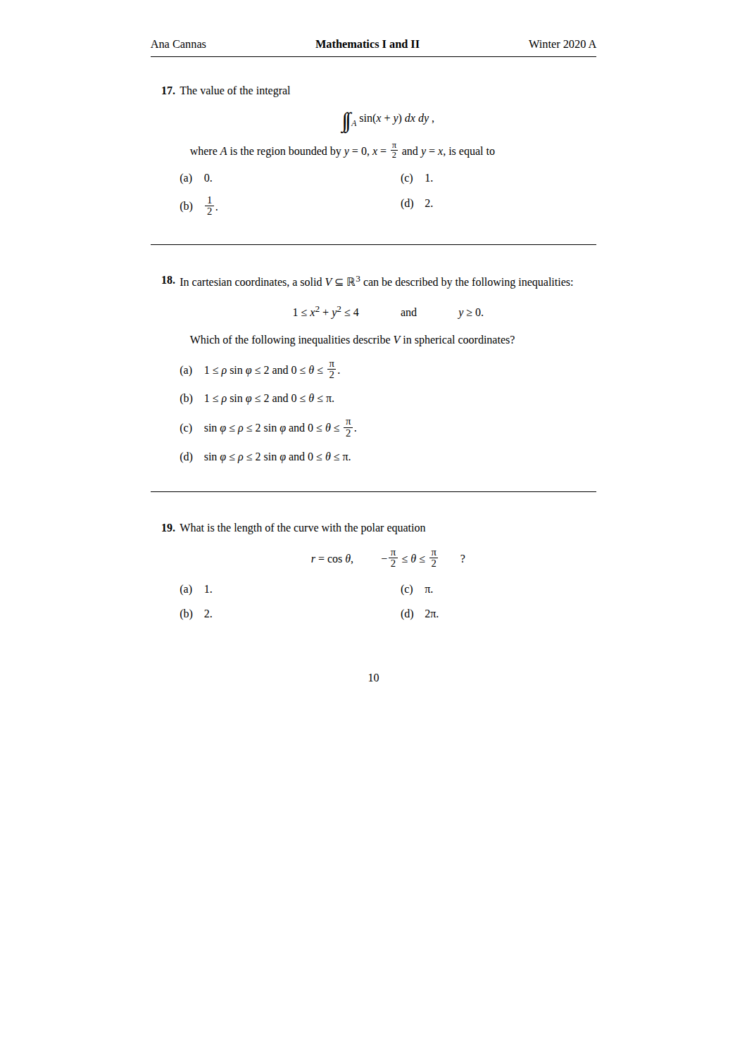Ana Cannas
Mathematics I and II
Winter 2020 A
17.
The value of the integral
∫∫A sin(x + y) dx dy ,
where A is the region bounded by y = 0, x = π 2 and y = x, is equal to
(a) 0.
(c) 1.
(b) 12.
(d) 2.
18.
In cartesian coordinates, a solid V ⊆ ℝ3 can be described by the following inequalities:
1 ≤ x2 + y2 ≤ 4 and y ≥ 0.
Which of the following inequalities describe V in spherical coordinates?
(a) 1 ≤ ρ sin φ ≤ 2 and 0 ≤ θ ≤ π 2.
(b) 1 ≤ ρ sin φ ≤ 2 and 0 ≤ θ ≤ π.
(c) sin φ ≤ ρ ≤ 2 sin φ and 0 ≤ θ ≤ π 2.
(d) sin φ ≤ ρ ≤ 2 sin φ and 0 ≤ θ ≤ π.
19.
What is the length of the curve with the polar equation
r = cos θ, −π 2 ≤ θ ≤ π 2 ?
(a) 1.
(c) π.
(b) 2.
(d) 2π.
10